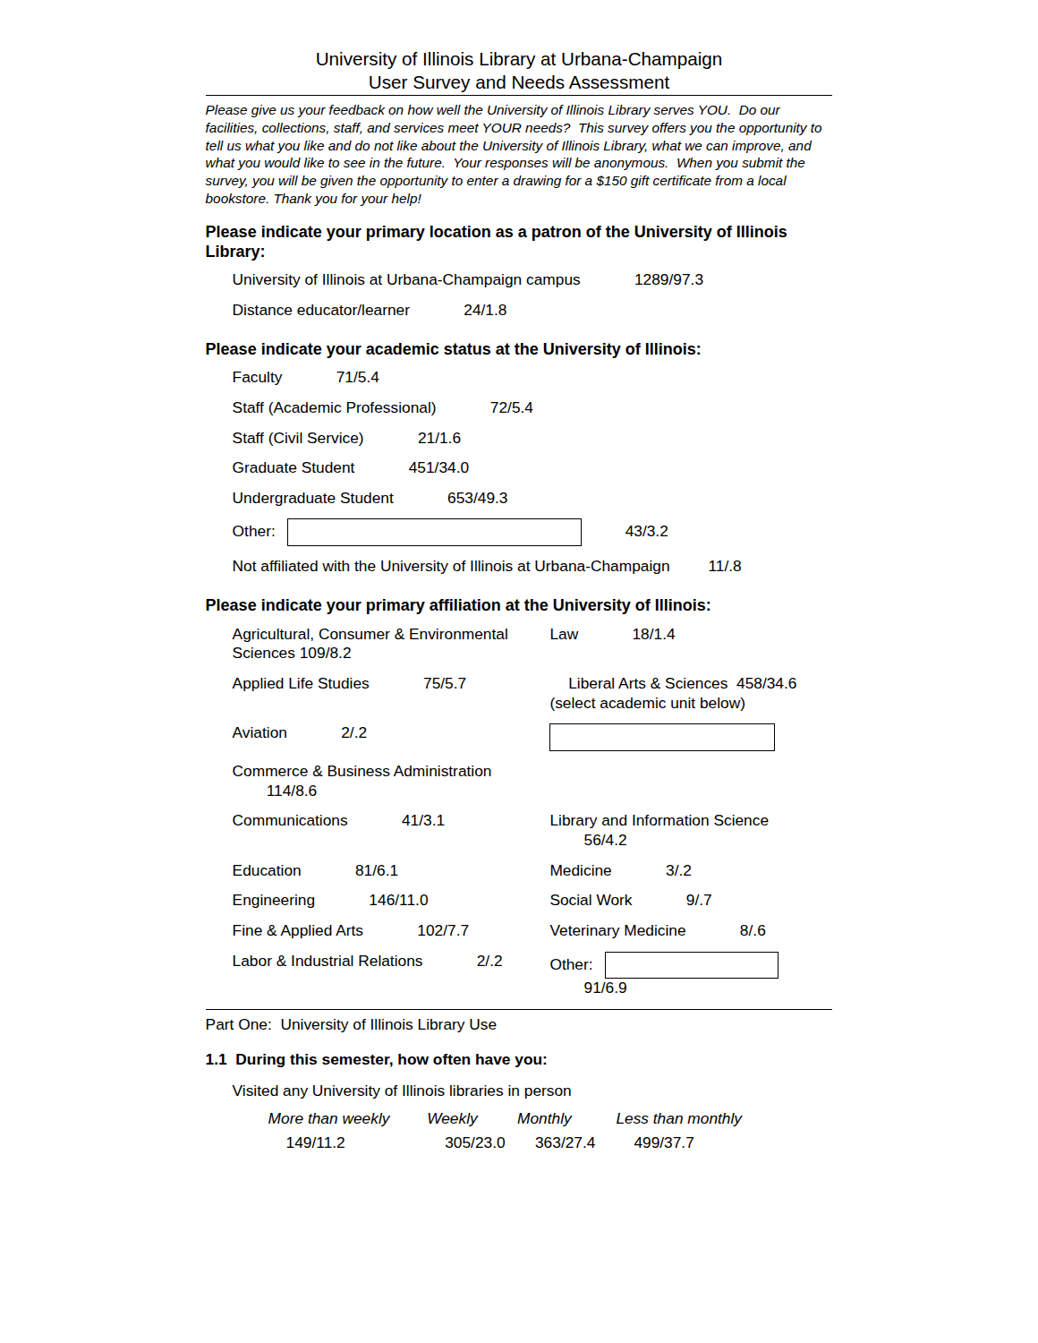University of Illinois Library at Urbana-Champaign
User Survey and Needs Assessment
Please give us your feedback on how well the University of Illinois Library serves YOU. Do our facilities, collections, staff, and services meet YOUR needs? This survey offers you the opportunity to tell us what you like and do not like about the University of Illinois Library, what we can improve, and what you would like to see in the future. Your responses will be anonymous. When you submit the survey, you will be given the opportunity to enter a drawing for a $150 gift certificate from a local bookstore. Thank you for your help!
Please indicate your primary location as a patron of the University of Illinois Library:
University of Illinois at Urbana-Champaign campus 1289/97.3
Distance educator/learner 24/1.8
Please indicate your academic status at the University of Illinois:
Faculty 71/5.4
Staff (Academic Professional) 72/5.4
Staff (Civil Service) 21/1.6
Graduate Student 451/34.0
Undergraduate Student 653/49.3
Other: 43/3.2
Not affiliated with the University of Illinois at Urbana-Champaign 11/.8
Please indicate your primary affiliation at the University of Illinois:
Agricultural, Consumer & Environmental Sciences 109/8.2
Law 18/1.4
Applied Life Studies 75/5.7
Liberal Arts & Sciences 458/34.6 (select academic unit below)
Aviation 2/.2
Commerce & Business Administration 114/8.6
Communications 41/3.1
Library and Information Science 56/4.2
Education 81/6.1
Medicine 3/.2
Engineering 146/11.0
Social Work 9/.7
Fine & Applied Arts 102/7.7
Veterinary Medicine 8/.6
Labor & Industrial Relations 2/.2
Other: 91/6.9
Part One: University of Illinois Library Use
1.1 During this semester, how often have you:
Visited any University of Illinois libraries in person
More than weekly Weekly Monthly Less than monthly
149/11.2305/23.0363/27.4499/37.7